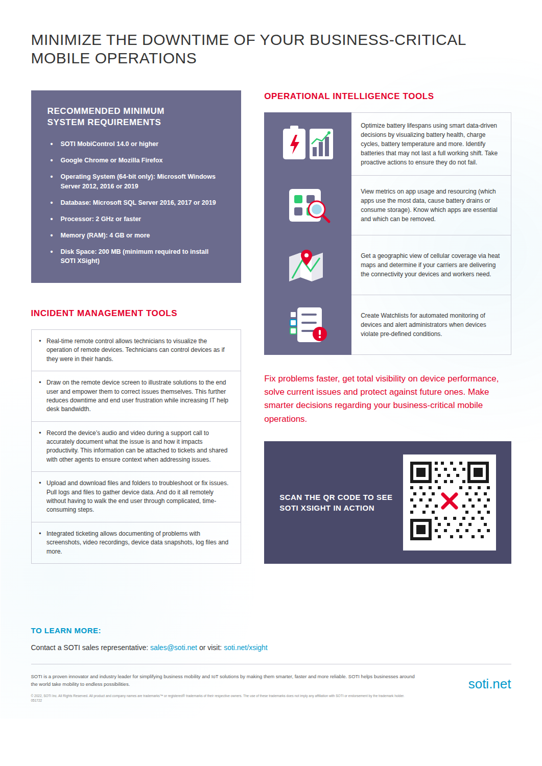Minimize the Downtime of Your Business-Critical Mobile Operations
Recommended Minimum
System Requirements
SOTI MobiControl 14.0 or higher
Google Chrome or Mozilla Firefox
Operating System (64-bit only): Microsoft Windows Server 2012, 2016 or 2019
Database: Microsoft SQL Server 2016, 2017 or 2019
Processor: 2 GHz or faster
Memory (RAM): 4 GB or more
Disk Space: 200 MB (minimum required to install SOTI XSight)
Incident Management Tools
| • | Real-time remote control allows technicians to visualize the operation of remote devices. Technicians can control devices as if they were in their hands. |
| • | Draw on the remote device screen to illustrate solutions to the end user and empower them to correct issues themselves. This further reduces downtime and end user frustration while increasing IT help desk bandwidth. |
| • | Record the device’s audio and video during a support call to accurately document what the issue is and how it impacts productivity. This information can be attached to tickets and shared with other agents to ensure context when addressing issues. |
| • | Upload and download files and folders to troubleshoot or fix issues. Pull logs and files to gather device data. And do it all remotely without having to walk the end user through complicated, time-consuming steps. |
| • | Integrated ticketing allows documenting of problems with screenshots, video recordings, device data snapshots, log files and more. |
Operational Intelligence Tools
| | Optimize battery lifespans using smart data-driven decisions by visualizing battery health, charge cycles, battery temperature and more. Identify batteries that may not last a full working shift. Take proactive actions to ensure they do not fail. |
| | View metrics on app usage and resourcing (which apps use the most data, cause battery drains or consume storage). Know which apps are essential and which can be removed. |
| | Get a geographic view of cellular coverage via heat maps and determine if your carriers are delivering the connectivity your devices and workers need. |
| | Create Watchlists for automated monitoring of devices and alert administrators when devices violate pre-defined conditions. |
Fix problems faster, get total visibility on device performance, solve current issues and protect against future ones. Make smarter decisions regarding your business-critical mobile operations.
Scan the QR code to see SOTI XSight in action
To Learn More:
Contact a SOTI sales representative: sales@soti.net or visit: soti.net/xsight
SOTI is a proven innovator and industry leader for simplifying business mobility and IoT solutions by making them smarter, faster and more reliable. SOTI helps businesses around the world take mobility to endless possibilities. © 2022, SOTI Inc. All Rights Reserved. All product and company names are trademarks™ or registered® trademarks of their respective owners. The use of these trademarks does not imply any affiliation with SOTI or endorsement by the trademark holder.
051722
soti.net